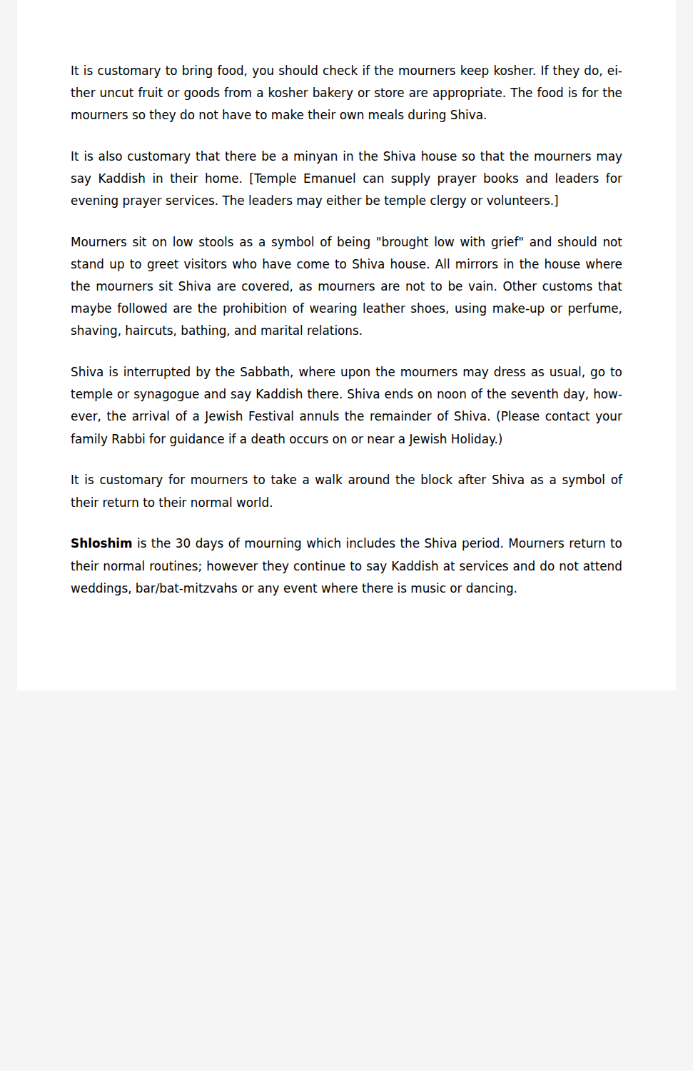It is customary to bring food, you should check if the mourners keep kosher. If they do, either uncut fruit or goods from a kosher bakery or store are appropriate. The food is for the mourners so they do not have to make their own meals during Shiva.
It is also customary that there be a minyan in the Shiva house so that the mourners may say Kaddish in their home. [Temple Emanuel can supply prayer books and leaders for evening prayer services. The leaders may either be temple clergy or volunteers.]
Mourners sit on low stools as a symbol of being "brought low with grief" and should not stand up to greet visitors who have come to Shiva house. All mirrors in the house where the mourners sit Shiva are covered, as mourners are not to be vain. Other customs that maybe followed are the prohibition of wearing leather shoes, using make-up or perfume, shaving, haircuts, bathing, and marital relations.
Shiva is interrupted by the Sabbath, where upon the mourners may dress as usual, go to temple or synagogue and say Kaddish there. Shiva ends on noon of the seventh day, however, the arrival of a Jewish Festival annuls the remainder of Shiva. (Please contact your family Rabbi for guidance if a death occurs on or near a Jewish Holiday.)
It is customary for mourners to take a walk around the block after Shiva as a symbol of their return to their normal world.
Shloshim is the 30 days of mourning which includes the Shiva period. Mourners return to their normal routines; however they continue to say Kaddish at services and do not attend weddings, bar/bat-mitzvahs or any event where there is music or dancing.